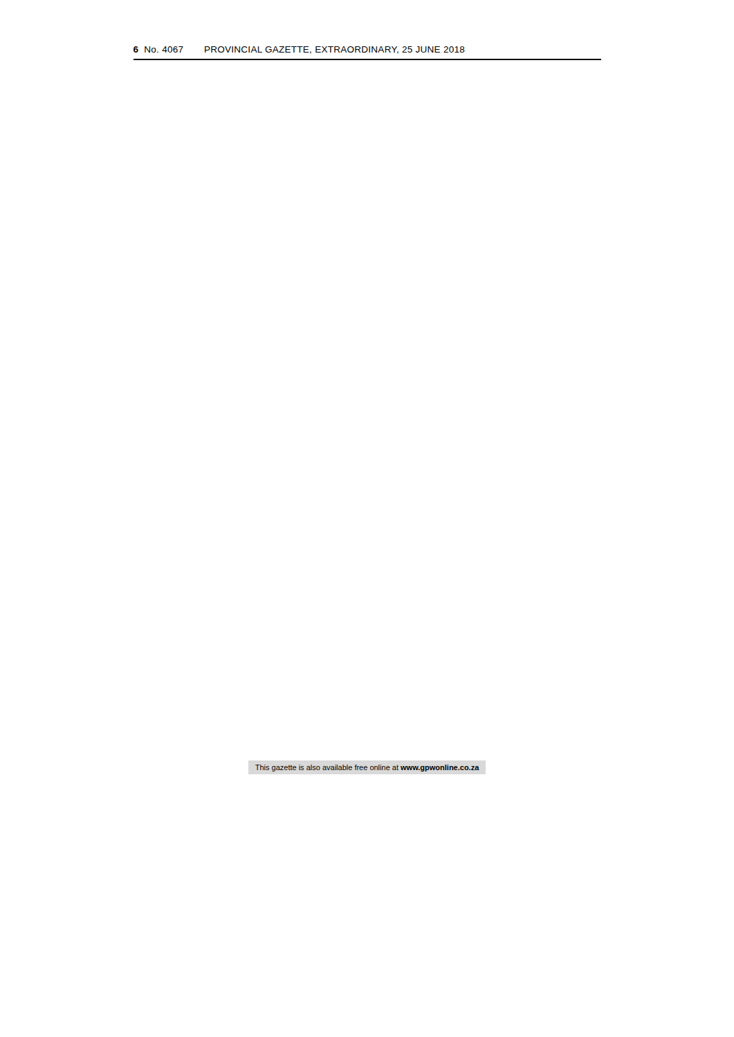6 No. 4067 PROVINCIAL GAZETTE, EXTRAORDINARY, 25 JUNE 2018
This gazette is also available free online at www.gpwonline.co.za